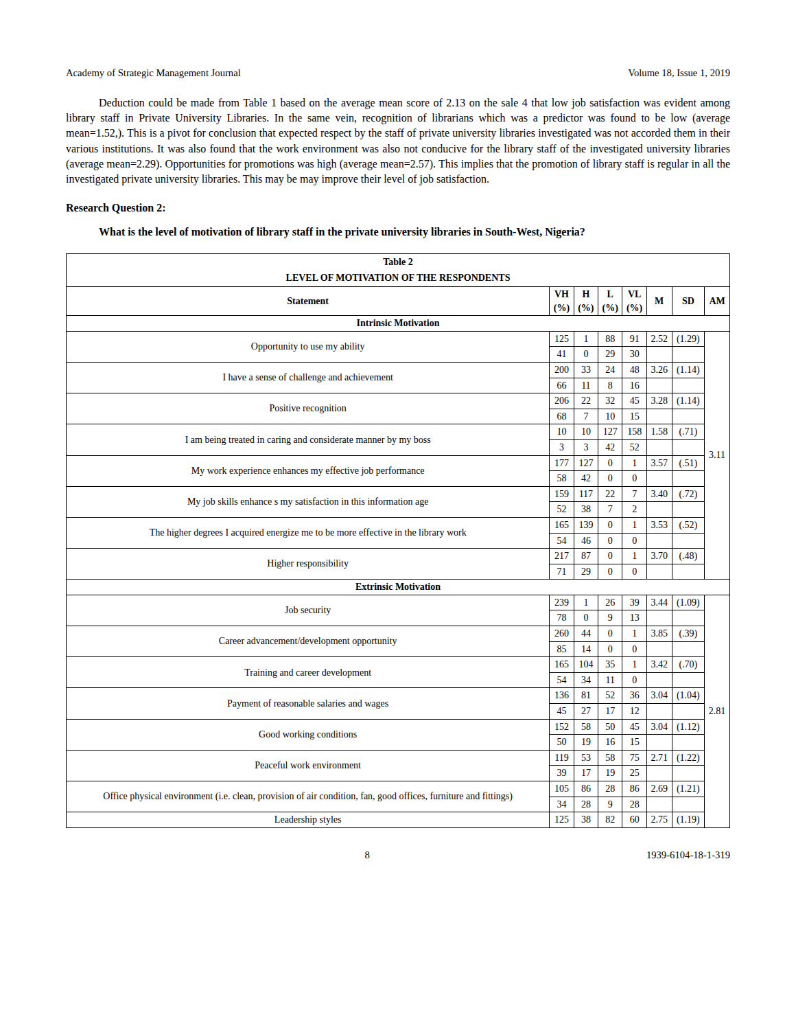Academy of Strategic Management Journal Volume 18, Issue 1, 2019
Deduction could be made from Table 1 based on the average mean score of 2.13 on the sale 4 that low job satisfaction was evident among library staff in Private University Libraries. In the same vein, recognition of librarians which was a predictor was found to be low (average mean=1.52,). This is a pivot for conclusion that expected respect by the staff of private university libraries investigated was not accorded them in their various institutions. It was also found that the work environment was also not conducive for the library staff of the investigated university libraries (average mean=2.29). Opportunities for promotions was high (average mean=2.57). This implies that the promotion of library staff is regular in all the investigated private university libraries. This may be may improve their level of job satisfaction.
Research Question 2:
What is the level of motivation of library staff in the private university libraries in South-West, Nigeria?
| Table 2 |
| Level of Motivation of the Respondents |
| Statement | VH (%) | H (%) | L (%) | VL (%) | M | SD | AM |
| Intrinsic Motivation |
| Opportunity to use my ability | 125 | 1 | 88 | 91 | 2.52 | (1.29) | 3.11 |
| 41 | 0 | 29 | 30 | | |
| I have a sense of challenge and achievement | 200 | 33 | 24 | 48 | 3.26 | (1.14) |
| 66 | 11 | 8 | 16 | | |
| Positive recognition | 206 | 22 | 32 | 45 | 3.28 | (1.14) |
| 68 | 7 | 10 | 15 | | |
| I am being treated in caring and considerate manner by my boss | 10 | 10 | 127 | 158 | 1.58 | (.71) |
| 3 | 3 | 42 | 52 | | |
| My work experience enhances my effective job performance | 177 | 127 | 0 | 1 | 3.57 | (.51) |
| 58 | 42 | 0 | 0 | | |
| My job skills enhance s my satisfaction in this information age | 159 | 117 | 22 | 7 | 3.40 | (.72) |
| 52 | 38 | 7 | 2 | | |
| The higher degrees I acquired energize me to be more effective in the library work | 165 | 139 | 0 | 1 | 3.53 | (.52) |
| 54 | 46 | 0 | 0 | | |
| Higher responsibility | 217 | 87 | 0 | 1 | 3.70 | (.48) |
| 71 | 29 | 0 | 0 | | |
| Extrinsic Motivation |
| Job security | 239 | 1 | 26 | 39 | 3.44 | (1.09) | 2.81 |
| 78 | 0 | 9 | 13 | | |
| Career advancement/development opportunity | 260 | 44 | 0 | 1 | 3.85 | (.39) |
| 85 | 14 | 0 | 0 | | |
| Training and career development | 165 | 104 | 35 | 1 | 3.42 | (.70) |
| 54 | 34 | 11 | 0 | | |
| Payment of reasonable salaries and wages | 136 | 81 | 52 | 36 | 3.04 | (1.04) |
| 45 | 27 | 17 | 12 | | |
| Good working conditions | 152 | 58 | 50 | 45 | 3.04 | (1.12) |
| 50 | 19 | 16 | 15 | | |
| Peaceful work environment | 119 | 53 | 58 | 75 | 2.71 | (1.22) |
| 39 | 17 | 19 | 25 | | |
| Office physical environment (i.e. clean, provision of air condition, fan, good offices, furniture and fittings) | 105 | 86 | 28 | 86 | 2.69 | (1.21) |
| 34 | 28 | 9 | 28 | | |
| Leadership styles | 125 | 38 | 82 | 60 | 2.75 | (1.19) |
8 1939-6104-18-1-319